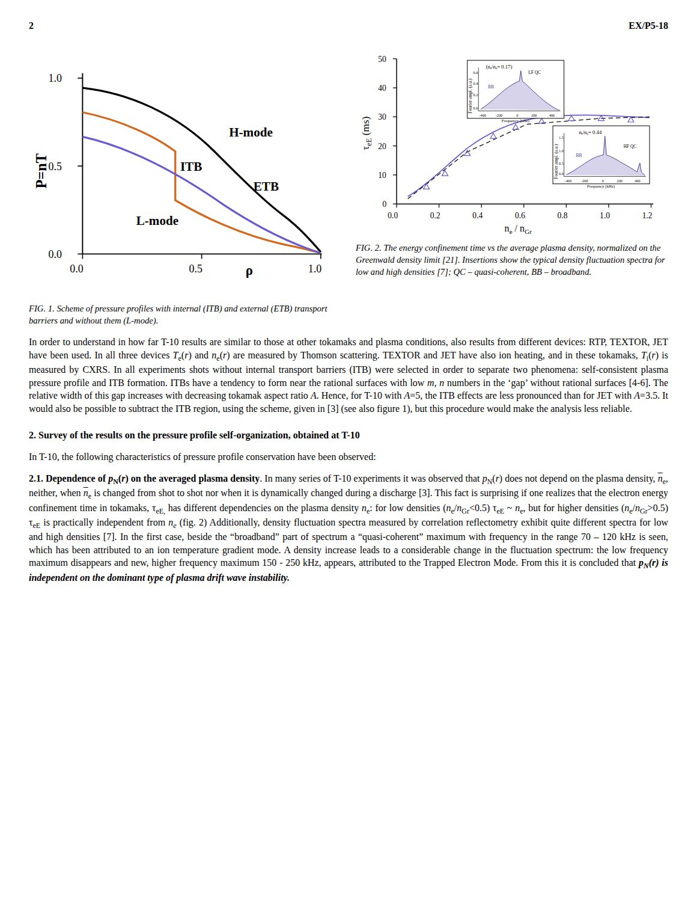2 EX/P5-18
0.0 0.5 1.0 0.0 0.5 1.0 P=nT ρ H-mode ITB ETB L-mode
FIG. 1. Scheme of pressure profiles with internal (ITB) and external (ETB) transport barriers and without them (L-mode).
0 10 20 30 40 50 0.0 0.2 0.4 0.6 0.8 1.0 1.2 τeE (ms) ne / nGr (nₑ/nₐ= 0.17) Fourier ampl. (a.u.) 0.6 0.4 0.2 0.0 BB LF QC -400 -200 0 200 400 Frequency (kHz) nₑ/nₐ= 0.44 Fourier ampl. (a.u.) 1.5 1.0 0.5 0.0 BB HF QC -400 -200 0 200 400 Frequency (kHz)
FIG. 2. The energy confinement time vs the average plasma density, normalized on the Greenwald density limit [21]. Insertions show the typical density fluctuation spectra for low and high densities [7]; QC – quasi-coherent, BB – broadband.
In order to understand in how far T-10 results are similar to those at other tokamaks and plasma conditions, also results from different devices: RTP, TEXTOR, JET have been used. In all three devices Te(r) and ne(r) are measured by Thomson scattering. TEXTOR and JET have also ion heating, and in these tokamaks, Ti(r) is measured by CXRS. In all experiments shots without internal transport barriers (ITB) were selected in order to separate two phenomena: self-consistent plasma pressure profile and ITB formation. ITBs have a tendency to form near the rational surfaces with low m, n numbers in the ‘gap’ without rational surfaces [4-6]. The relative width of this gap increases with decreasing tokamak aspect ratio A. Hence, for T-10 with A=5, the ITB effects are less pronounced than for JET with A=3.5. It would also be possible to subtract the ITB region, using the scheme, given in [3] (see also figure 1), but this procedure would make the analysis less reliable.
2. Survey of the results on the pressure profile self-organization, obtained at T-10
In T-10, the following characteristics of pressure profile conservation have been observed:
2.1. Dependence of pN(r) on the averaged plasma density. In many series of T-10 experiments it was observed that pN(r) does not depend on the plasma density, ne, neither, when ne is changed from shot to shot nor when it is dynamically changed during a discharge [3]. This fact is surprising if one realizes that the electron energy confinement time in tokamaks, τeE, has different dependencies on the plasma density ne: for low densities (ne/nGr<0.5) τeE ~ ne, but for higher densities (ne/nGr>0.5) τeE is practically independent from ne (fig. 2) Additionally, density fluctuation spectra measured by correlation reflectometry exhibit quite different spectra for low and high densities [7]. In the first case, beside the “broadband” part of spectrum a “quasi-coherent” maximum with frequency in the range 70 – 120 kHz is seen, which has been attributed to an ion temperature gradient mode. A density increase leads to a considerable change in the fluctuation spectrum: the low frequency maximum disappears and new, higher frequency maximum 150 - 250 kHz, appears, attributed to the Trapped Electron Mode. From this it is concluded that pN(r) is independent on the dominant type of plasma drift wave instability.